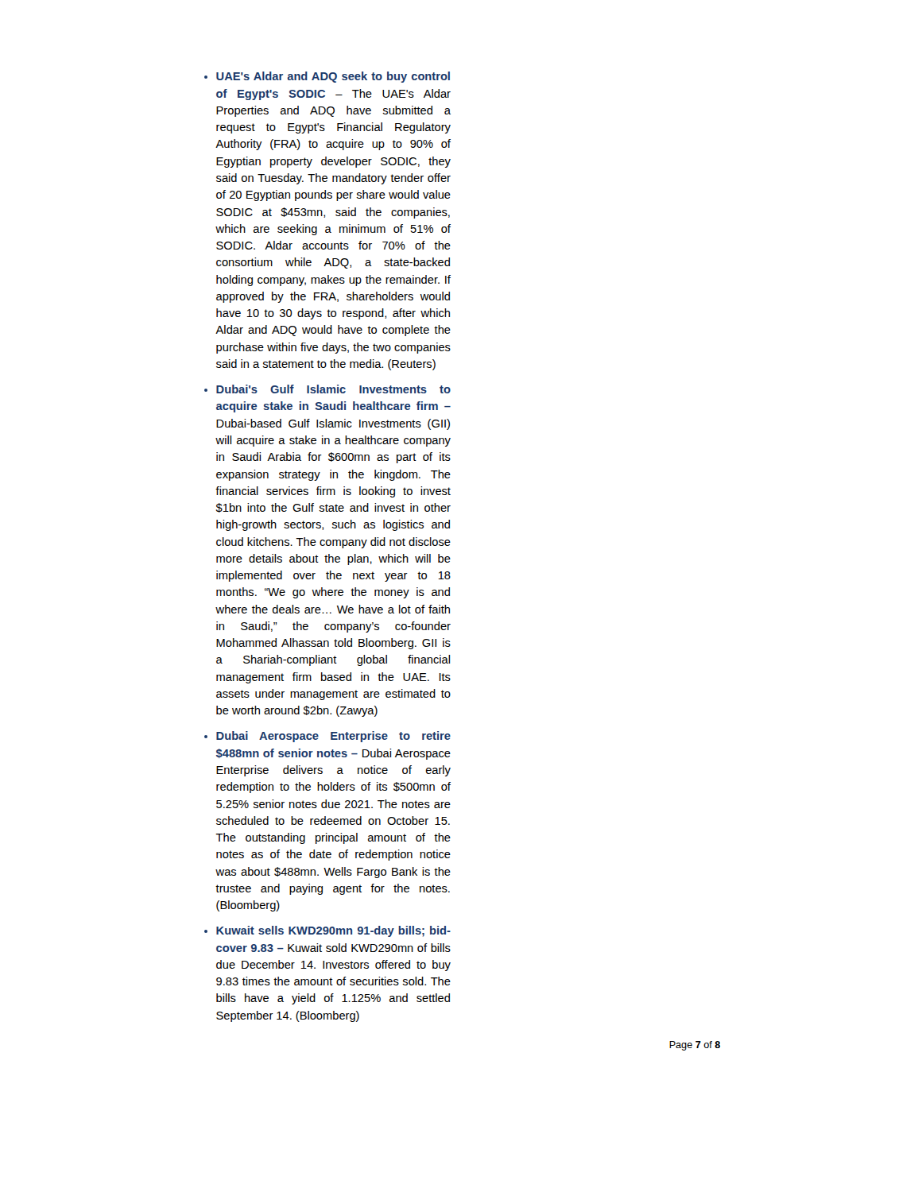UAE's Aldar and ADQ seek to buy control of Egypt's SODIC – The UAE's Aldar Properties and ADQ have submitted a request to Egypt's Financial Regulatory Authority (FRA) to acquire up to 90% of Egyptian property developer SODIC, they said on Tuesday. The mandatory tender offer of 20 Egyptian pounds per share would value SODIC at $453mn, said the companies, which are seeking a minimum of 51% of SODIC. Aldar accounts for 70% of the consortium while ADQ, a state-backed holding company, makes up the remainder. If approved by the FRA, shareholders would have 10 to 30 days to respond, after which Aldar and ADQ would have to complete the purchase within five days, the two companies said in a statement to the media. (Reuters)
Dubai's Gulf Islamic Investments to acquire stake in Saudi healthcare firm – Dubai-based Gulf Islamic Investments (GII) will acquire a stake in a healthcare company in Saudi Arabia for $600mn as part of its expansion strategy in the kingdom. The financial services firm is looking to invest $1bn into the Gulf state and invest in other high-growth sectors, such as logistics and cloud kitchens. The company did not disclose more details about the plan, which will be implemented over the next year to 18 months. “We go where the money is and where the deals are… We have a lot of faith in Saudi,” the company’s co-founder Mohammed Alhassan told Bloomberg. GII is a Shariah-compliant global financial management firm based in the UAE. Its assets under management are estimated to be worth around $2bn. (Zawya)
Dubai Aerospace Enterprise to retire $488mn of senior notes – Dubai Aerospace Enterprise delivers a notice of early redemption to the holders of its $500mn of 5.25% senior notes due 2021. The notes are scheduled to be redeemed on October 15. The outstanding principal amount of the notes as of the date of redemption notice was about $488mn. Wells Fargo Bank is the trustee and paying agent for the notes. (Bloomberg)
Kuwait sells KWD290mn 91-day bills; bid-cover 9.83 – Kuwait sold KWD290mn of bills due December 14. Investors offered to buy 9.83 times the amount of securities sold. The bills have a yield of 1.125% and settled September 14. (Bloomberg)
Page 7 of 8